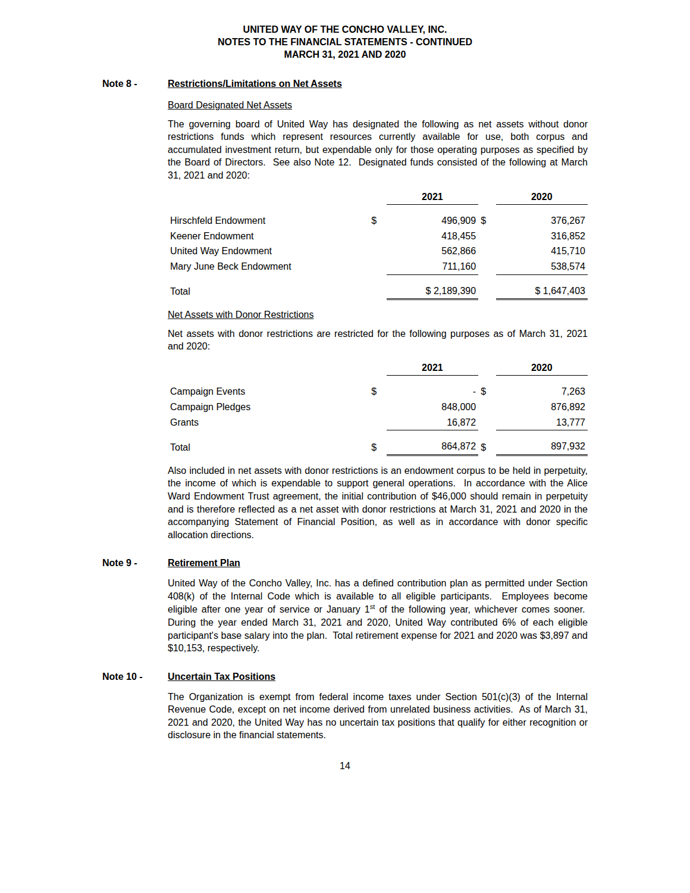United Way of the Concho Valley, Inc.
Notes to the Financial Statements - Continued
March 31, 2021 and 2020
Note 8 - Restrictions/Limitations on Net Assets
Board Designated Net Assets
The governing board of United Way has designated the following as net assets without donor restrictions funds which represent resources currently available for use, both corpus and accumulated investment return, but expendable only for those operating purposes as specified by the Board of Directors. See also Note 12. Designated funds consisted of the following at March 31, 2021 and 2020:
| | | 2021 | | 2020 |
| --- | --- | --- | --- | --- |
| Hirschfeld Endowment | $ | 496,909 | $ | 376,267 |
| Keener Endowment | | 418,455 | | 316,852 |
| United Way Endowment | | 562,866 | | 415,710 |
| Mary June Beck Endowment | | 711,160 | | 538,574 |
| Total | | $ 2,189,390 | | $ 1,647,403 |
Net Assets with Donor Restrictions
Net assets with donor restrictions are restricted for the following purposes as of March 31, 2021 and 2020:
| | | 2021 | | 2020 |
| --- | --- | --- | --- | --- |
| Campaign Events | $ | - | $ | 7,263 |
| Campaign Pledges | | 848,000 | | 876,892 |
| Grants | | 16,872 | | 13,777 |
| Total | $ | 864,872 | $ | 897,932 |
Also included in net assets with donor restrictions is an endowment corpus to be held in perpetuity, the income of which is expendable to support general operations. In accordance with the Alice Ward Endowment Trust agreement, the initial contribution of $46,000 should remain in perpetuity and is therefore reflected as a net asset with donor restrictions at March 31, 2021 and 2020 in the accompanying Statement of Financial Position, as well as in accordance with donor specific allocation directions.
Note 9 - Retirement Plan
United Way of the Concho Valley, Inc. has a defined contribution plan as permitted under Section 408(k) of the Internal Code which is available to all eligible participants. Employees become eligible after one year of service or January 1st of the following year, whichever comes sooner. During the year ended March 31, 2021 and 2020, United Way contributed 6% of each eligible participant's base salary into the plan. Total retirement expense for 2021 and 2020 was $3,897 and $10,153, respectively.
Note 10 - Uncertain Tax Positions
The Organization is exempt from federal income taxes under Section 501(c)(3) of the Internal Revenue Code, except on net income derived from unrelated business activities. As of March 31, 2021 and 2020, the United Way has no uncertain tax positions that qualify for either recognition or disclosure in the financial statements.
14